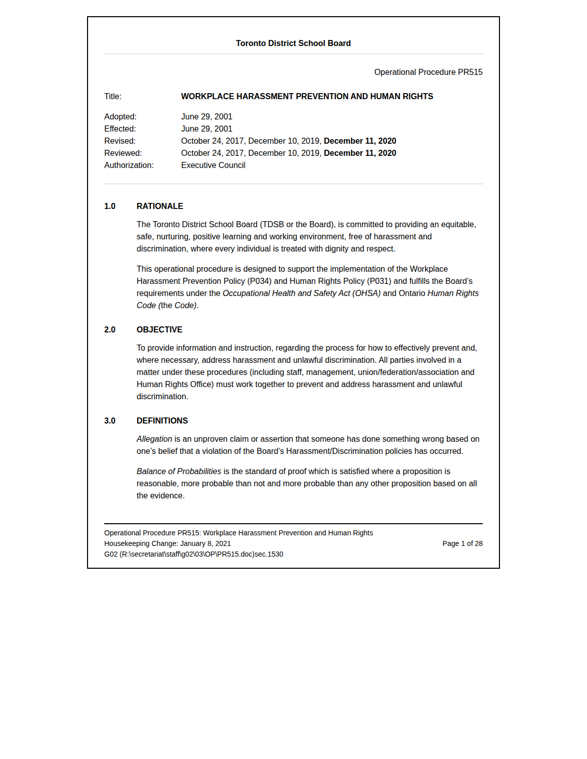Toronto District School Board
Operational Procedure PR515
| Title: | WORKPLACE HARASSMENT PREVENTION AND HUMAN RIGHTS |
| Adopted: | June 29, 2001 |
| Effected: | June 29, 2001 |
| Revised: | October 24, 2017, December 10, 2019, December 11, 2020 |
| Reviewed: | October 24, 2017, December 10, 2019, December 11, 2020 |
| Authorization: | Executive Council |
1.0 RATIONALE
The Toronto District School Board (TDSB or the Board), is committed to providing an equitable, safe, nurturing, positive learning and working environment, free of harassment and discrimination, where every individual is treated with dignity and respect.
This operational procedure is designed to support the implementation of the Workplace Harassment Prevention Policy (P034) and Human Rights Policy (P031) and fulfills the Board’s requirements under the Occupational Health and Safety Act (OHSA) and Ontario Human Rights Code (the Code).
2.0 OBJECTIVE
To provide information and instruction, regarding the process for how to effectively prevent and, where necessary, address harassment and unlawful discrimination. All parties involved in a matter under these procedures (including staff, management, union/federation/association and Human Rights Office) must work together to prevent and address harassment and unlawful discrimination.
3.0 DEFINITIONS
Allegation is an unproven claim or assertion that someone has done something wrong based on one’s belief that a violation of the Board’s Harassment/Discrimination policies has occurred.
Balance of Probabilities is the standard of proof which is satisfied where a proposition is reasonable, more probable than not and more probable than any other proposition based on all the evidence.
Operational Procedure PR515: Workplace Harassment Prevention and Human Rights
Housekeeping Change: January 8, 2021
Page 1 of 28
G02 (R:\secretariat\staff\g02\03\OP\PR515.doc)sec.1530